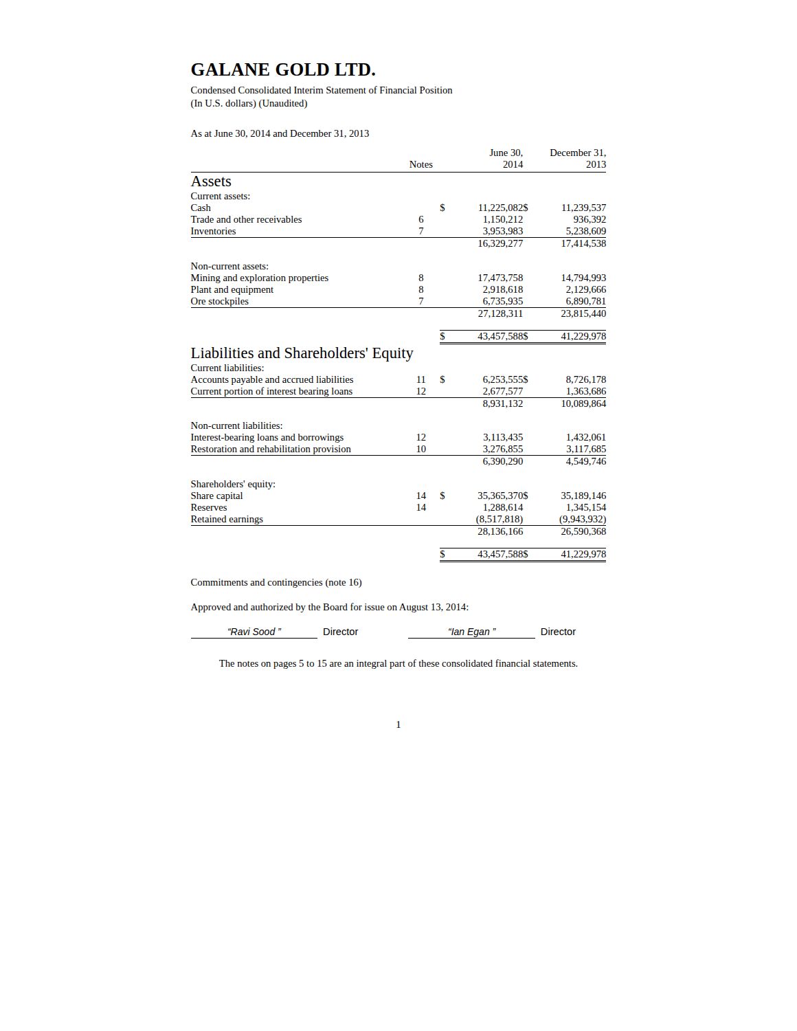GALANE GOLD LTD.
Condensed Consolidated Interim Statement of Financial Position
(In U.S. dollars) (Unaudited)
As at June 30, 2014 and December 31, 2013
| | | June 30, | December 31, |
| | Notes | 2014 | 2013 |
| Assets |
| Current assets: | | | | | |
| Cash | | $ | 11,225,082 | $ | 11,239,537 |
| Trade and other receivables | 6 | | 1,150,212 | | 936,392 |
| Inventories | 7 | | 3,953,983 | | 5,238,609 |
| | | | 16,329,277 | | 17,414,538 |
| Non-current assets: | | | | | |
| Mining and exploration properties | 8 | | 17,473,758 | | 14,794,993 |
| Plant and equipment | 8 | | 2,918,618 | | 2,129,666 |
| Ore stockpiles | 7 | | 6,735,935 | | 6,890,781 |
| | | | 27,128,311 | | 23,815,440 |
| | | $ | 43,457,588 | $ | 41,229,978 |
| Liabilities and Shareholders' Equity |
| Current liabilities: | | | | | |
| Accounts payable and accrued liabilities | 11 | $ | 6,253,555 | $ | 8,726,178 |
| Current portion of interest bearing loans | 12 | | 2,677,577 | | 1,363,686 |
| | | | 8,931,132 | | 10,089,864 |
| Non-current liabilities: | | | | | |
| Interest-bearing loans and borrowings | 12 | | 3,113,435 | | 1,432,061 |
| Restoration and rehabilitation provision | 10 | | 3,276,855 | | 3,117,685 |
| | | | 6,390,290 | | 4,549,746 |
| Shareholders' equity: | | | | | |
| Share capital | 14 | $ | 35,365,370 | $ | 35,189,146 |
| Reserves | 14 | | 1,288,614 | | 1,345,154 |
| Retained earnings | | | (8,517,818) | | (9,943,932) |
| | | | 28,136,166 | | 26,590,368 |
| | | $ | 43,457,588 | $ | 41,229,978 |
Commitments and contingencies (note 16)
Approved and authorized by the Board for issue on August 13, 2014:
| “Ravi Sood ” | Director | | “Ian Egan ” | Director |
The notes on pages 5 to 15 are an integral part of these consolidated financial statements.
1